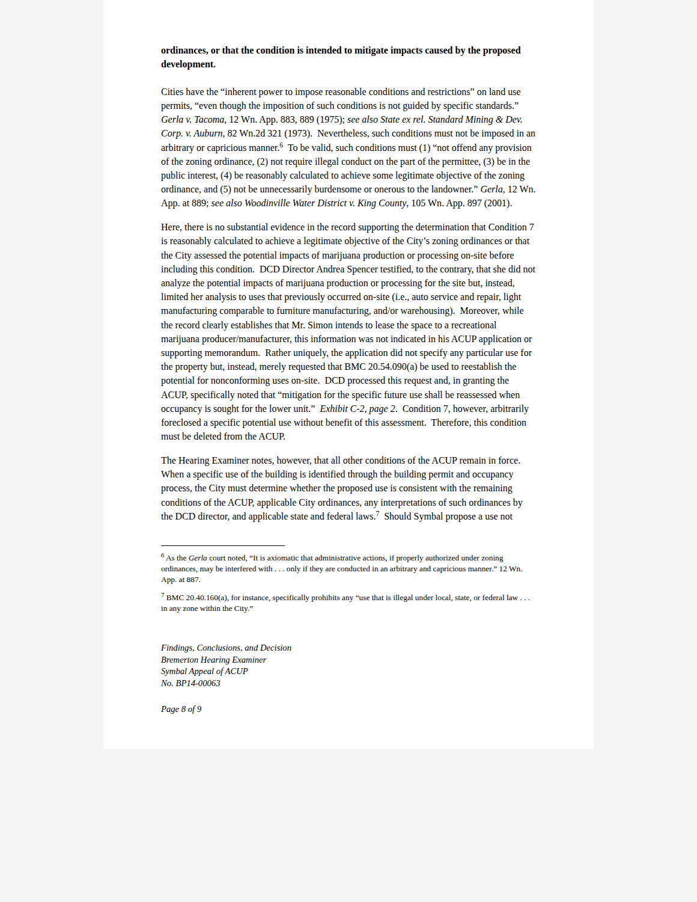ordinances, or that the condition is intended to mitigate impacts caused by the proposed development.
Cities have the “inherent power to impose reasonable conditions and restrictions” on land use permits, “even though the imposition of such conditions is not guided by specific standards.” Gerla v. Tacoma, 12 Wn. App. 883, 889 (1975); see also State ex rel. Standard Mining & Dev. Corp. v. Auburn, 82 Wn.2d 321 (1973). Nevertheless, such conditions must not be imposed in an arbitrary or capricious manner.6 To be valid, such conditions must (1) “not offend any provision of the zoning ordinance, (2) not require illegal conduct on the part of the permittee, (3) be in the public interest, (4) be reasonably calculated to achieve some legitimate objective of the zoning ordinance, and (5) not be unnecessarily burdensome or onerous to the landowner.” Gerla, 12 Wn. App. at 889; see also Woodinville Water District v. King County, 105 Wn. App. 897 (2001).
Here, there is no substantial evidence in the record supporting the determination that Condition 7 is reasonably calculated to achieve a legitimate objective of the City’s zoning ordinances or that the City assessed the potential impacts of marijuana production or processing on-site before including this condition. DCD Director Andrea Spencer testified, to the contrary, that she did not analyze the potential impacts of marijuana production or processing for the site but, instead, limited her analysis to uses that previously occurred on-site (i.e., auto service and repair, light manufacturing comparable to furniture manufacturing, and/or warehousing). Moreover, while the record clearly establishes that Mr. Simon intends to lease the space to a recreational marijuana producer/manufacturer, this information was not indicated in his ACUP application or supporting memorandum. Rather uniquely, the application did not specify any particular use for the property but, instead, merely requested that BMC 20.54.090(a) be used to reestablish the potential for nonconforming uses on-site. DCD processed this request and, in granting the ACUP, specifically noted that “mitigation for the specific future use shall be reassessed when occupancy is sought for the lower unit.” Exhibit C-2, page 2. Condition 7, however, arbitrarily foreclosed a specific potential use without benefit of this assessment. Therefore, this condition must be deleted from the ACUP.
The Hearing Examiner notes, however, that all other conditions of the ACUP remain in force. When a specific use of the building is identified through the building permit and occupancy process, the City must determine whether the proposed use is consistent with the remaining conditions of the ACUP, applicable City ordinances, any interpretations of such ordinances by the DCD director, and applicable state and federal laws.7 Should Symbal propose a use not
6 As the Gerla court noted, “It is axiomatic that administrative actions, if properly authorized under zoning ordinances, may be interfered with . . . only if they are conducted in an arbitrary and capricious manner.” 12 Wn. App. at 887.
7 BMC 20.40.160(a), for instance, specifically prohibits any “use that is illegal under local, state, or federal law . . . in any zone within the City.”
Findings, Conclusions, and Decision
Bremerton Hearing Examiner
Symbal Appeal of ACUP
No. BP14-00063
Page 8 of 9